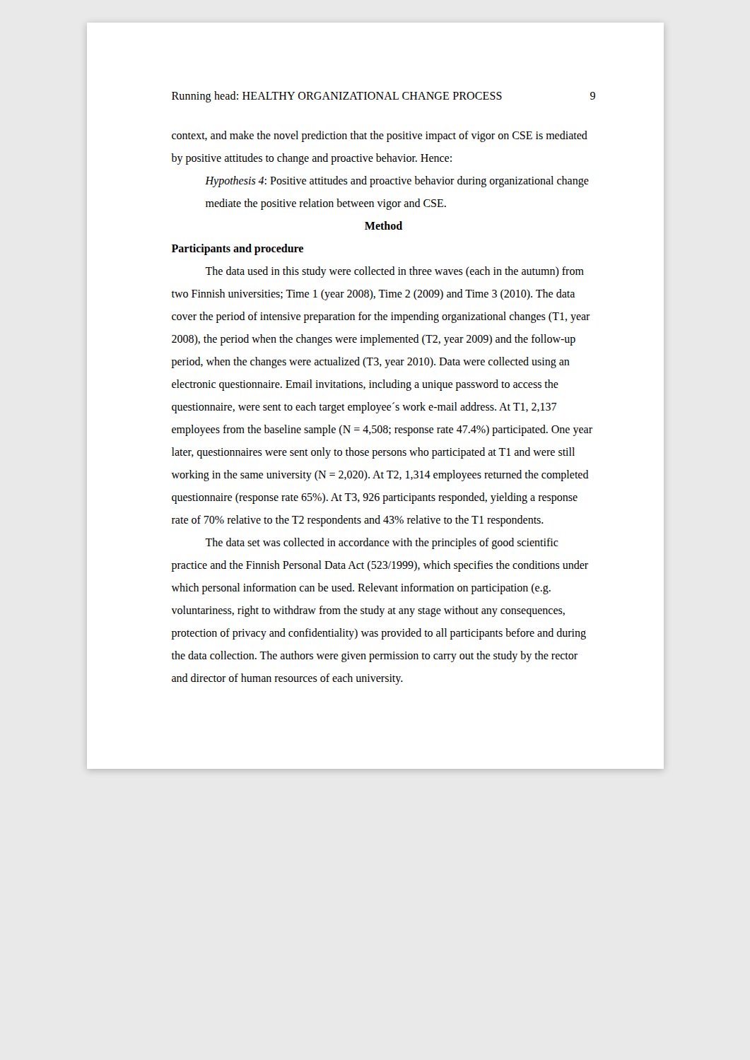Running head: HEALTHY ORGANIZATIONAL CHANGE PROCESS 9
context, and make the novel prediction that the positive impact of vigor on CSE is mediated by positive attitudes to change and proactive behavior. Hence:
Hypothesis 4: Positive attitudes and proactive behavior during organizational change mediate the positive relation between vigor and CSE.
Method
Participants and procedure
The data used in this study were collected in three waves (each in the autumn) from two Finnish universities; Time 1 (year 2008), Time 2 (2009) and Time 3 (2010). The data cover the period of intensive preparation for the impending organizational changes (T1, year 2008), the period when the changes were implemented (T2, year 2009) and the follow-up period, when the changes were actualized (T3, year 2010). Data were collected using an electronic questionnaire. Email invitations, including a unique password to access the questionnaire, were sent to each target employee´s work e-mail address. At T1, 2,137 employees from the baseline sample (N = 4,508; response rate 47.4%) participated. One year later, questionnaires were sent only to those persons who participated at T1 and were still working in the same university (N = 2,020). At T2, 1,314 employees returned the completed questionnaire (response rate 65%). At T3, 926 participants responded, yielding a response rate of 70% relative to the T2 respondents and 43% relative to the T1 respondents.
The data set was collected in accordance with the principles of good scientific practice and the Finnish Personal Data Act (523/1999), which specifies the conditions under which personal information can be used. Relevant information on participation (e.g. voluntariness, right to withdraw from the study at any stage without any consequences, protection of privacy and confidentiality) was provided to all participants before and during the data collection. The authors were given permission to carry out the study by the rector and director of human resources of each university.